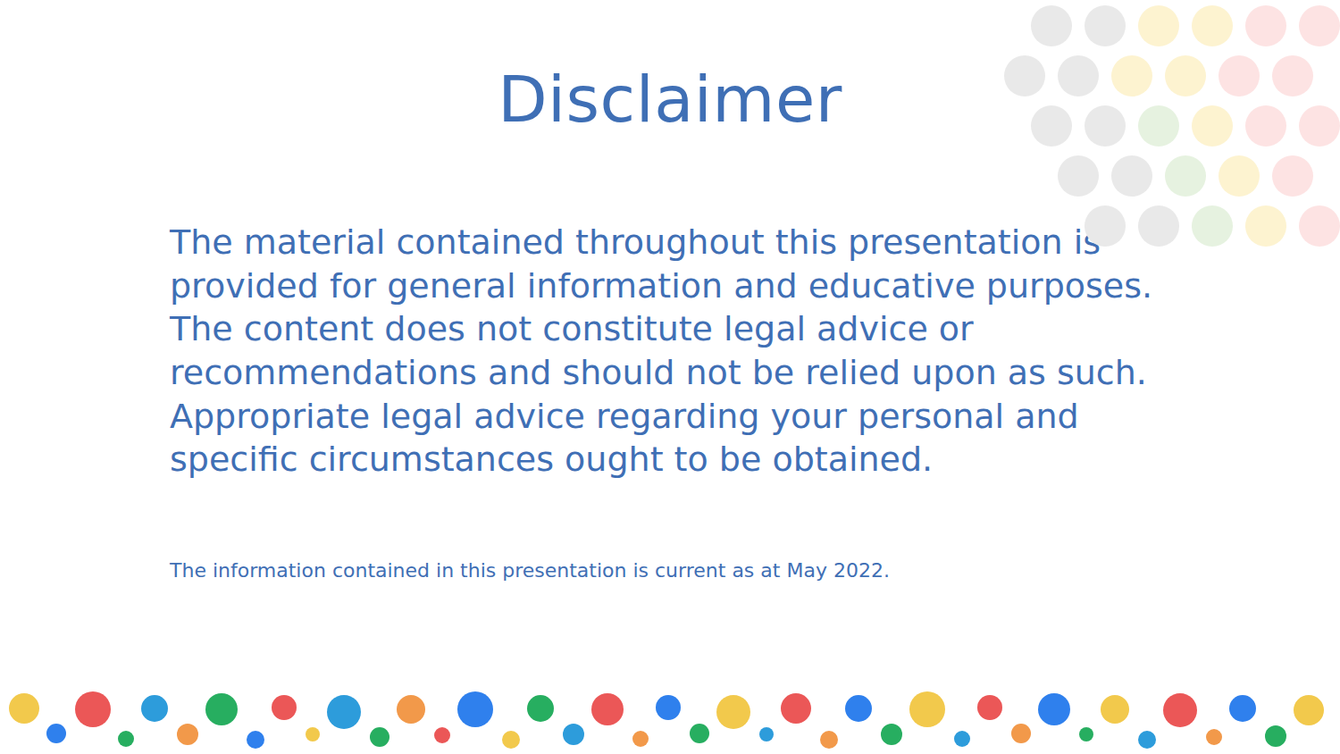Disclaimer
The material contained throughout this presentation is provided for general information and educative purposes. The content does not constitute legal advice or recommendations and should not be relied upon as such. Appropriate legal advice regarding your personal and specific circumstances ought to be obtained.
The information contained in this presentation is current as at May 2022.